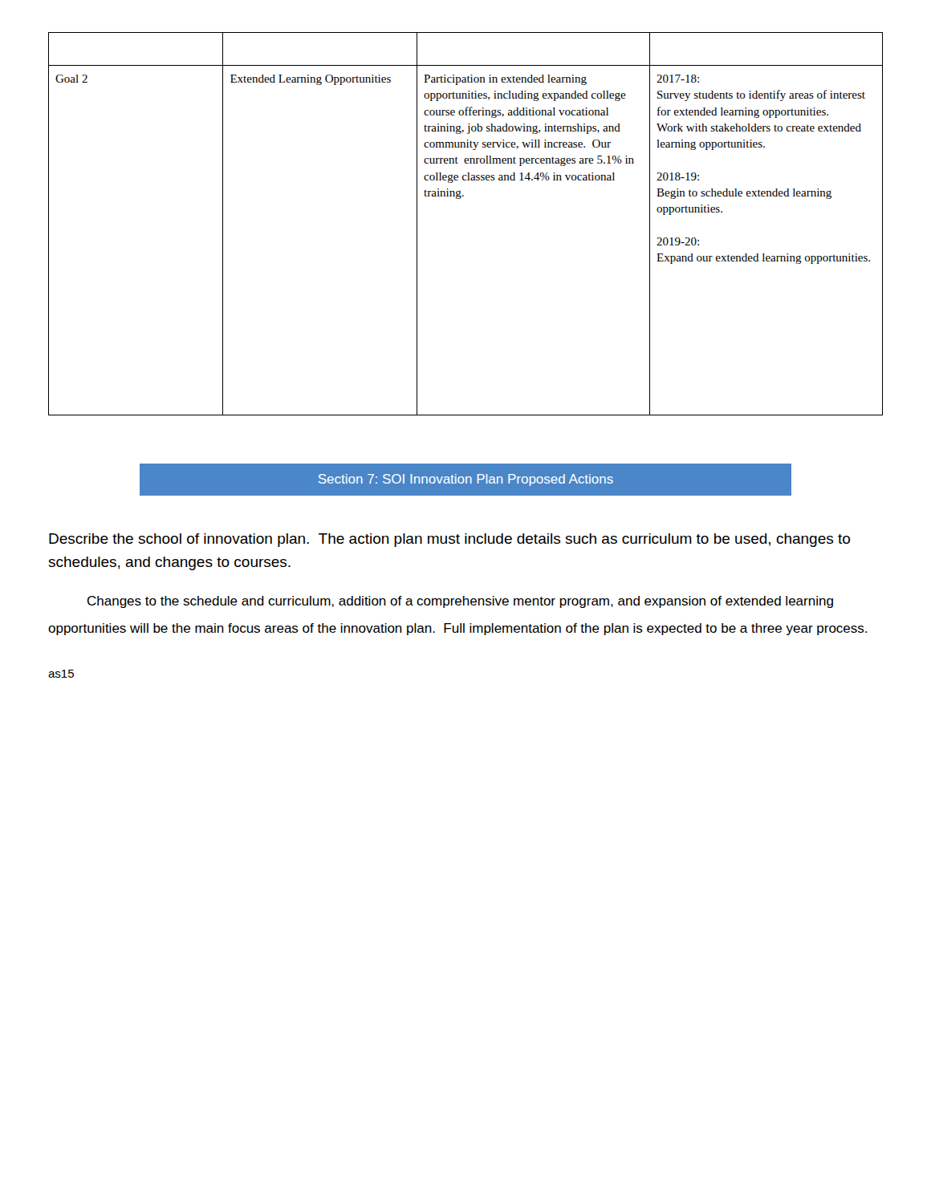| Goal 2 | Extended Learning Opportunities | Participation in extended learning opportunities, including expanded college course offerings, additional vocational training, job shadowing, internships, and community service, will increase. Our current enrollment percentages are 5.1% in college classes and 14.4% in vocational training. | 2017-18: Survey students to identify areas of interest for extended learning opportunities. Work with stakeholders to create extended learning opportunities. 2018-19: Begin to schedule extended learning opportunities. 2019-20: Expand our extended learning opportunities. |
Section 7: SOI Innovation Plan Proposed Actions
Describe the school of innovation plan. The action plan must include details such as curriculum to be used, changes to schedules, and changes to courses.
Changes to the schedule and curriculum, addition of a comprehensive mentor program, and expansion of extended learning opportunities will be the main focus areas of the innovation plan. Full implementation of the plan is expected to be a three year process.
as15